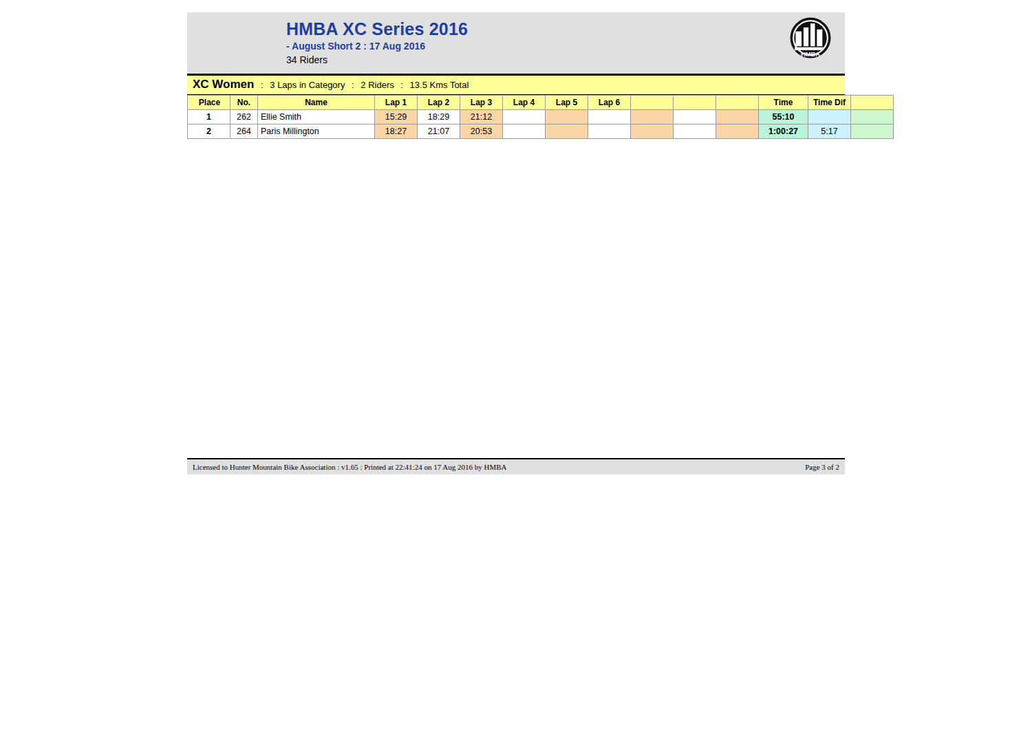HMBA
HMBA XC Series 2016
- August Short 2 : 17 Aug 2016
34 Riders
XC Women : 3 Laps in Category : 2 Riders : 13.5 Kms Total
| Place | No. | Name | Lap 1 | Lap 2 | Lap 3 | Lap 4 | Lap 5 | Lap 6 | | | | Time | Time Dif | |
| --- | --- | --- | --- | --- | --- | --- | --- | --- | --- | --- | --- | --- | --- | --- |
| 1 | 262 | Ellie Smith | 15:29 | 18:29 | 21:12 | | | | | | | 55:10 | | |
| 2 | 264 | Paris Millington | 18:27 | 21:07 | 20:53 | | | | | | | 1:00:27 | 5:17 | |
Licensed to Hunter Mountain Bike Association : v1.65 : Printed at 22:41:24 on 17 Aug 2016 by HMBA
Page 3 of 2